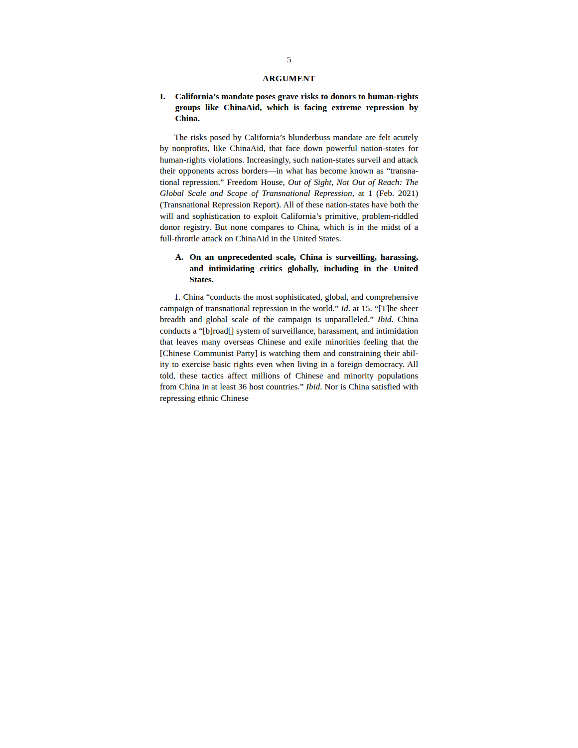5
ARGUMENT
I. California’s mandate poses grave risks to donors to human-rights groups like ChinaAid, which is facing extreme repression by China.
The risks posed by California’s blunderbuss mandate are felt acutely by nonprofits, like ChinaAid, that face down powerful nation-states for human-rights violations. Increasingly, such nation-states surveil and attack their opponents across borders—in what has become known as “transnational repression.” Freedom House, Out of Sight, Not Out of Reach: The Global Scale and Scope of Transnational Repression, at 1 (Feb. 2021) (Transnational Repression Report). All of these nation-states have both the will and sophistication to exploit California’s primitive, problem-riddled donor registry. But none compares to China, which is in the midst of a full-throttle attack on ChinaAid in the United States.
A. On an unprecedented scale, China is surveilling, harassing, and intimidating critics globally, including in the United States.
1. China “conducts the most sophisticated, global, and comprehensive campaign of transnational repression in the world.” Id. at 15. “[T]he sheer breadth and global scale of the campaign is unparalleled.” Ibid. China conducts a “[b]road[] system of surveillance, harassment, and intimidation that leaves many overseas Chinese and exile minorities feeling that the [Chinese Communist Party] is watching them and constraining their ability to exercise basic rights even when living in a foreign democracy. All told, these tactics affect millions of Chinese and minority populations from China in at least 36 host countries.” Ibid. Nor is China satisfied with repressing ethnic Chinese